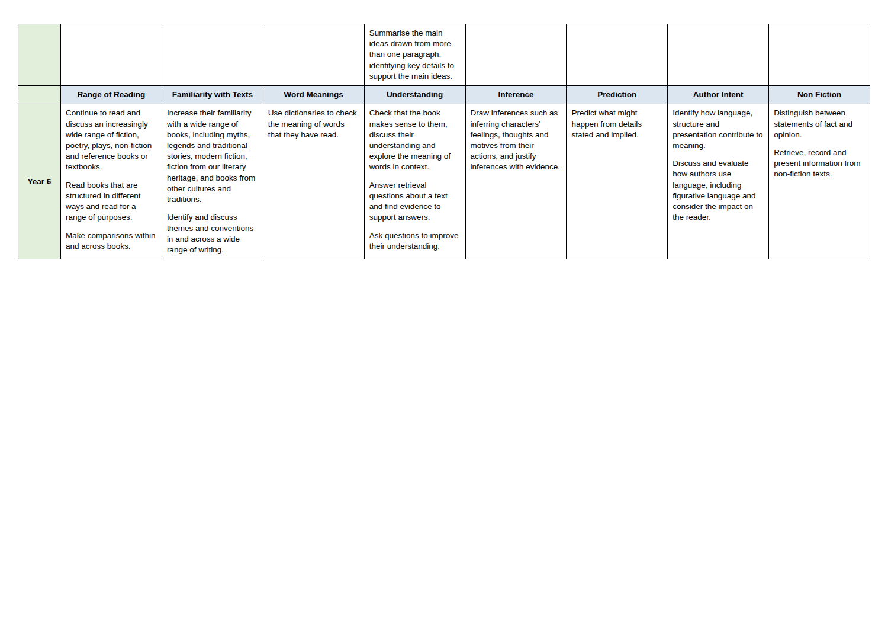| | | | | Summarise the main ideas drawn from more than one paragraph, identifying key details to support the main ideas. | | | | |
| | Range of Reading | Familiarity with Texts | Word Meanings | Understanding | Inference | Prediction | Author Intent | Non Fiction |
| Year 6 | Continue to read and discuss an increasingly wide range of fiction, poetry, plays, non-fiction and reference books or textbooks. Read books that are structured in different ways and read for a range of purposes. Make comparisons within and across books. | Increase their familiarity with a wide range of books, including myths, legends and traditional stories, modern fiction, fiction from our literary heritage, and books from other cultures and traditions. Identify and discuss themes and conventions in and across a wide range of writing. | Use dictionaries to check the meaning of words that they have read. | Check that the book makes sense to them, discuss their understanding and explore the meaning of words in context. Answer retrieval questions about a text and find evidence to support answers. Ask questions to improve their understanding. | Draw inferences such as inferring characters’ feelings, thoughts and motives from their actions, and justify inferences with evidence. | Predict what might happen from details stated and implied. | Identify how language, structure and presentation contribute to meaning. Discuss and evaluate how authors use language, including figurative language and consider the impact on the reader. | Distinguish between statements of fact and opinion. Retrieve, record and present information from non-fiction texts. |